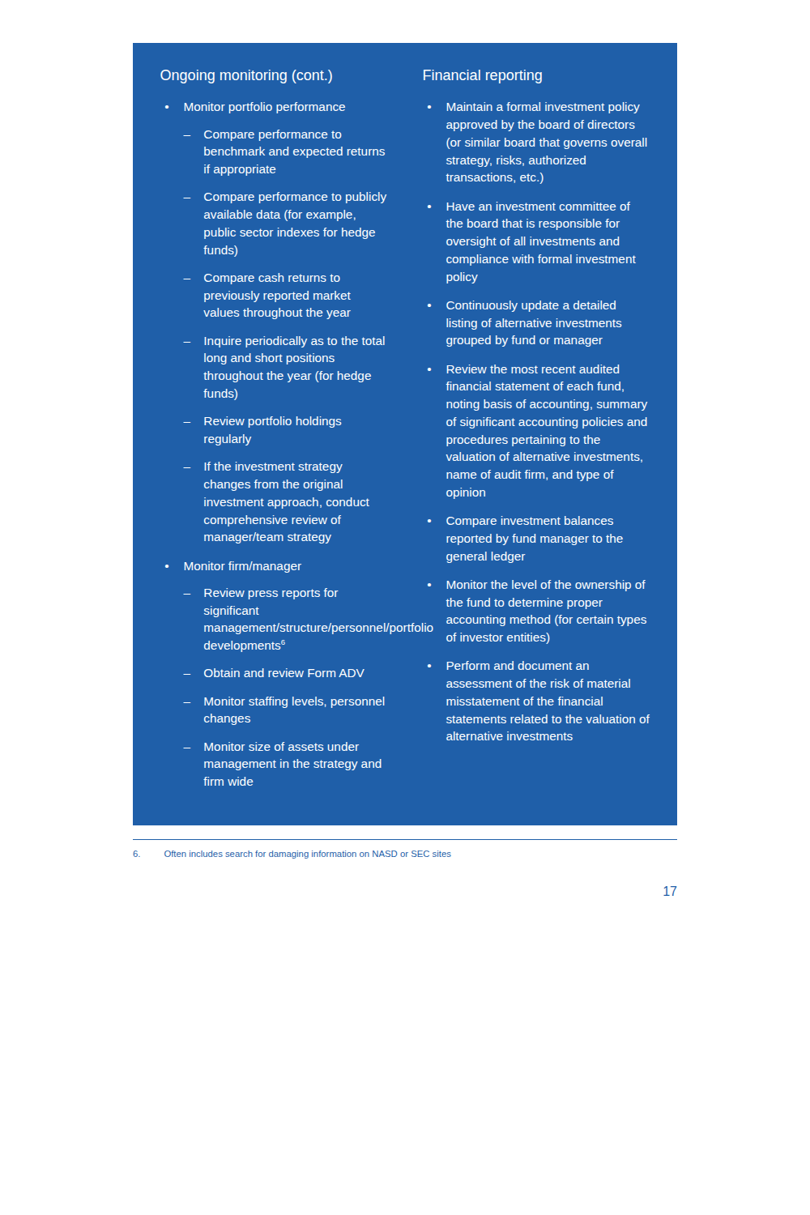Ongoing monitoring (cont.)
Monitor portfolio performance
Compare performance to benchmark and expected returns if appropriate
Compare performance to publicly available data (for example, public sector indexes for hedge funds)
Compare cash returns to previously reported market values throughout the year
Inquire periodically as to the total long and short positions throughout the year (for hedge funds)
Review portfolio holdings regularly
If the investment strategy changes from the original investment approach, conduct comprehensive review of manager/team strategy
Monitor firm/manager
Review press reports for significant management/structure/personnel/portfolio developments6
Obtain and review Form ADV
Monitor staffing levels, personnel changes
Monitor size of assets under management in the strategy and firm wide
Financial reporting
Maintain a formal investment policy approved by the board of directors (or similar board that governs overall strategy, risks, authorized transactions, etc.)
Have an investment committee of the board that is responsible for oversight of all investments and compliance with formal investment policy
Continuously update a detailed listing of alternative investments grouped by fund or manager
Review the most recent audited financial statement of each fund, noting basis of accounting, summary of significant accounting policies and procedures pertaining to the valuation of alternative investments, name of audit firm, and type of opinion
Compare investment balances reported by fund manager to the general ledger
Monitor the level of the ownership of the fund to determine proper accounting method (for certain types of investor entities)
Perform and document an assessment of the risk of material misstatement of the financial statements related to the valuation of alternative investments
6. Often includes search for damaging information on NASD or SEC sites
17